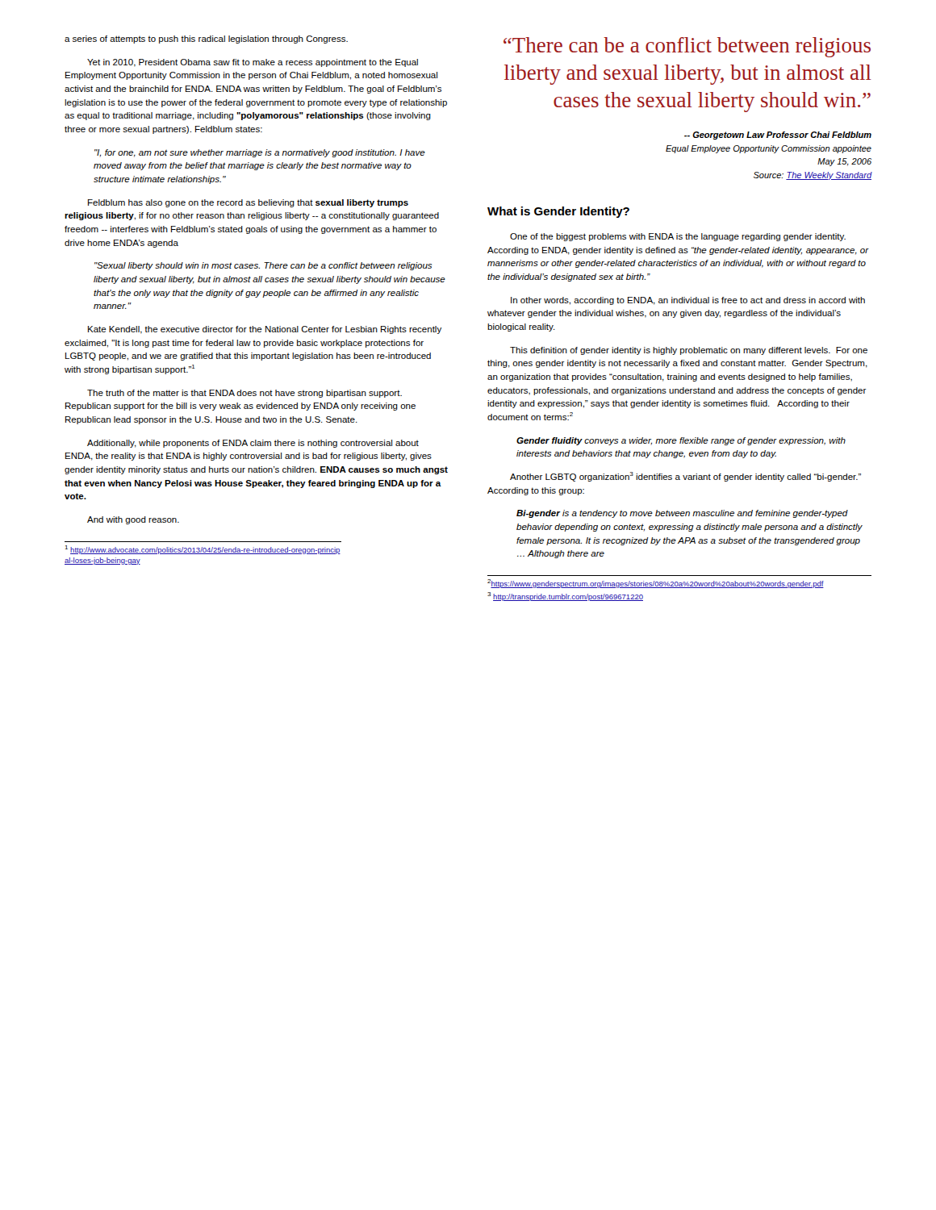a series of attempts to push this radical legislation through Congress.
Yet in 2010, President Obama saw fit to make a recess appointment to the Equal Employment Opportunity Commission in the person of Chai Feldblum, a noted homosexual activist and the brainchild for ENDA. ENDA was written by Feldblum. The goal of Feldblum’s legislation is to use the power of the federal government to promote every type of relationship as equal to traditional marriage, including "polyamorous" relationships (those involving three or more sexual partners). Feldblum states:
"I, for one, am not sure whether marriage is a normatively good institution. I have moved away from the belief that marriage is clearly the best normative way to structure intimate relationships."
Feldblum has also gone on the record as believing that sexual liberty trumps religious liberty, if for no other reason than religious liberty -- a constitutionally guaranteed freedom -- interferes with Feldblum’s stated goals of using the government as a hammer to drive home ENDA’s agenda
"Sexual liberty should win in most cases. There can be a conflict between religious liberty and sexual liberty, but in almost all cases the sexual liberty should win because that's the only way that the dignity of gay people can be affirmed in any realistic manner."
Kate Kendell, the executive director for the National Center for Lesbian Rights recently exclaimed, "It is long past time for federal law to provide basic workplace protections for LGBTQ people, and we are gratified that this important legislation has been re-introduced with strong bipartisan support.”1
The truth of the matter is that ENDA does not have strong bipartisan support. Republican support for the bill is very weak as evidenced by ENDA only receiving one Republican lead sponsor in the U.S. House and two in the U.S. Senate.
Additionally, while proponents of ENDA claim there is nothing controversial about ENDA, the reality is that ENDA is highly controversial and is bad for religious liberty, gives gender identity minority status and hurts our nation’s children. ENDA causes so much angst that even when Nancy Pelosi was House Speaker, they feared bringing ENDA up for a vote.
And with good reason.
1 http://www.advocate.com/politics/2013/04/25/enda-re-introduced-oregon-principal-loses-job-being-gay
“There can be a conflict between religious liberty and sexual liberty, but in almost all cases the sexual liberty should win.”
-- Georgetown Law Professor Chai Feldblum
Equal Employee Opportunity Commission appointee
May 15, 2006
Source: The Weekly Standard
What is Gender Identity?
One of the biggest problems with ENDA is the language regarding gender identity. According to ENDA, gender identity is defined as “the gender-related identity, appearance, or mannerisms or other gender-related characteristics of an individual, with or without regard to the individual’s designated sex at birth.”
In other words, according to ENDA, an individual is free to act and dress in accord with whatever gender the individual wishes, on any given day, regardless of the individual’s biological reality.
This definition of gender identity is highly problematic on many different levels. For one thing, ones gender identity is not necessarily a fixed and constant matter. Gender Spectrum, an organization that provides “consultation, training and events designed to help families, educators, professionals, and organizations understand and address the concepts of gender identity and expression,” says that gender identity is sometimes fluid. According to their document on terms:2
Gender fluidity conveys a wider, more flexible range of gender expression, with interests and behaviors that may change, even from day to day.
Another LGBTQ organization3 identifies a variant of gender identity called “bi-gender.” According to this group:
Bi-gender is a tendency to move between masculine and feminine gender-typed behavior depending on context, expressing a distinctly male persona and a distinctly female persona. It is recognized by the APA as a subset of the transgendered group … Although there are
2https://www.genderspectrum.org/images/stories/08%20a%20word%20about%20words.gender.pdf
3 http://transpride.tumblr.com/post/969671220